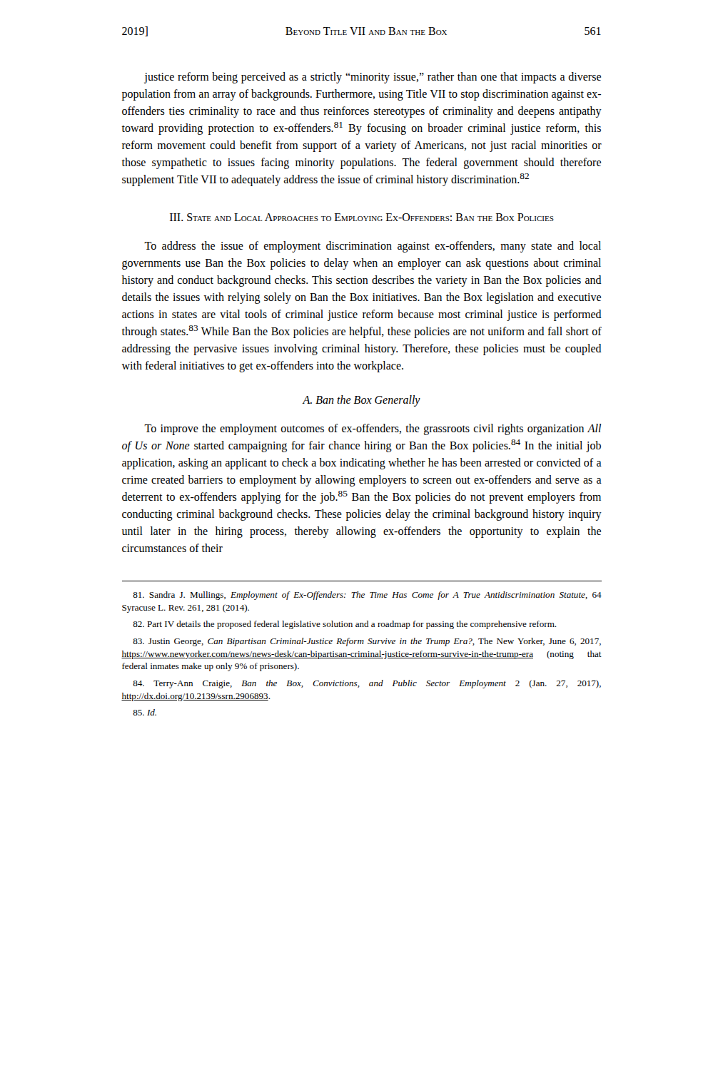2019] Beyond Title VII and Ban the Box 561
justice reform being perceived as a strictly “minority issue,” rather than one that impacts a diverse population from an array of backgrounds. Furthermore, using Title VII to stop discrimination against ex-offenders ties criminality to race and thus reinforces stereotypes of criminality and deepens antipathy toward providing protection to ex-offenders.81 By focusing on broader criminal justice reform, this reform movement could benefit from support of a variety of Americans, not just racial minorities or those sympathetic to issues facing minority populations. The federal government should therefore supplement Title VII to adequately address the issue of criminal history discrimination.82
III. State and Local Approaches to Employing Ex-Offenders: Ban the Box Policies
To address the issue of employment discrimination against ex-offenders, many state and local governments use Ban the Box policies to delay when an employer can ask questions about criminal history and conduct background checks. This section describes the variety in Ban the Box policies and details the issues with relying solely on Ban the Box initiatives. Ban the Box legislation and executive actions in states are vital tools of criminal justice reform because most criminal justice is performed through states.83 While Ban the Box policies are helpful, these policies are not uniform and fall short of addressing the pervasive issues involving criminal history. Therefore, these policies must be coupled with federal initiatives to get ex-offenders into the workplace.
A. Ban the Box Generally
To improve the employment outcomes of ex-offenders, the grassroots civil rights organization All of Us or None started campaigning for fair chance hiring or Ban the Box policies.84 In the initial job application, asking an applicant to check a box indicating whether he has been arrested or convicted of a crime created barriers to employment by allowing employers to screen out ex-offenders and serve as a deterrent to ex-offenders applying for the job.85 Ban the Box policies do not prevent employers from conducting criminal background checks. These policies delay the criminal background history inquiry until later in the hiring process, thereby allowing ex-offenders the opportunity to explain the circumstances of their
81. Sandra J. Mullings, Employment of Ex-Offenders: The Time Has Come for A True Antidiscrimination Statute, 64 Syracuse L. Rev. 261, 281 (2014).
82. Part IV details the proposed federal legislative solution and a roadmap for passing the comprehensive reform.
83. Justin George, Can Bipartisan Criminal-Justice Reform Survive in the Trump Era?, The New Yorker, June 6, 2017, https://www.newyorker.com/news/news-desk/can-bipartisan-criminal-justice-reform-survive-in-the-trump-era (noting that federal inmates make up only 9% of prisoners).
84. Terry-Ann Craigie, Ban the Box, Convictions, and Public Sector Employment 2 (Jan. 27, 2017), http://dx.doi.org/10.2139/ssrn.2906893.
85. Id.